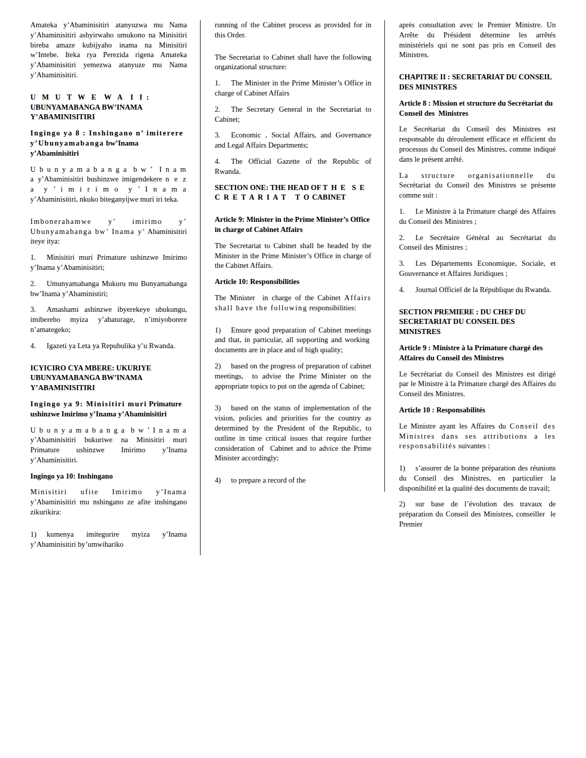Amateka y’Abaminisitiri atanyuzwa mu Nama y’Abaminisitiri ashyirwaho umukono na Minisitiri bireba amaze kubijyaho inama na Minisitiri w’Intebe. Iteka rya Perezida rigena Amateka y’Abaminisitiri yemezwa atanyuze mu Nama y’Abaminisitiri.
U M U T W E W A I I : UBUNYAMABANGA BW’INAMA Y’ABAMINISITIRI
Ingingo ya 8 : Inshingano n’ imiterere y’Ubunyamabanga bw’Inama y’Abaminisitiri
U b u n y a m a b a n g a b w ’ I n a m a y’Abaminisitiri bushinzwe imigendekere n e z a y ’ i m i r i m o y ’ I n a m a y’Abaminisitiri, nkuko biteganyijwe muri iri teka.
Imbonerahamwe y’ imirimo y’ Ubunyamabanga bw’ Inama y’ Abaminisitiri iteye itya:
1. Minisitiri muri Primature ushinzwe Imirimo y’Inama y’Abaminisitiri;
2. Umunyamabanga Mukuru mu Bunyamabanga bw’Inama y’Abaministiri;
3. Amashami ashinzwe ibyerekeye ubukungu, imibereho myiza y’abaturage, n’imiyoborere n’amategeko;
4. Igazeti ya Leta ya Repubulika y’u Rwanda.
ICYICIRO CYA MBERE: UKURIYE UBUNYAMABANGA BW’INAMA Y’ABAMINISITIRI
Ingingo ya 9: Minisitiri muri Primature ushinzwe Imirimo y’Inama y’Abaminisitiri
U b u n y a m a b a n g a b w ’ I n a m a y’Abaminisitiri bukuriwe na Minisitiri muri Primature ushinzwe Imirimo y’Inama y’Abaminisitiri.
Ingingo ya 10: Inshingano
Minisitiri ufite Imirimo y’Inama y’Abaminisitiri mu nshingano ze afite inshingano zikurikira:
1) kumenya imitegurire myiza y’Inama y’Abaminisitiri by’umwihariko
running of the Cabinet process as provided for in this Order.
The Secretariat to Cabinet shall have the following organizational structure:
1. The Minister in the Prime Minister’s Office in charge of Cabinet Affairs
2. The Secretary General in the Secretariat to Cabinet;
3. Economic , Social Affairs, and Governance and Legal Affairs Departments;
4. The Official Gazette of the Republic of Rwanda.
SECTION ONE: THE HEAD OF T H E S E C R E T A R I A T T O CABINET
Article 9: Minister in the Prime Minister’s Office in charge of Cabinet Affairs
The Secretariat to Cabinet shall be headed by the Minister in the Prime Minister’s Office in charge of the Cabinet Affairs.
Article 10: Responsibilities
The Minister in charge of the Cabinet Affairs shall have the following responsibilities:
1) Ensure good preparation of Cabinet meetings and that, in particular, all supporting and working documents are in place and of high quality;
2) based on the progress of preparation of cabinet meetings, to advise the Prime Minister on the appropriate topics to put on the agenda of Cabinet;
3) based on the status of implementation of the vision, policies and priorities for the country as determined by the President of the Republic, to outline in time critical issues that require further consideration of Cabinet and to advice the Prime Minister accordingly;
4) to prepare a record of the
après consultation avec le Premier Ministre. Un Arrête du Président détermine les arrêtés ministériels qui ne sont pas pris en Conseil des Ministres.
CHAPITRE II : SECRETARIAT DU CONSEIL DES MINISTRES
Article 8 : Mission et structure du Secrétariat du Conseil des Ministres
Le Secrétariat du Conseil des Ministres est responsable du déroulement efficace et efficient du processus du Conseil des Ministres, comme indiqué dans le présent arrêté.
La structure organisationnelle du Secrétariat du Conseil des Ministres se présente comme suit :
1. Le Ministre à la Primature chargé des Affaires du Conseil des Ministres ;
2. Le Secrétaire Général au Secrétariat du Conseil des Ministres ;
3. Les Départements Economique, Sociale, et Gouvernance et Affaires Juridiques ;
4. Journal Officiel de la République du Rwanda.
SECTION PREMIERE : DU CHEF DU SECRETARIAT DU CONSEIL DES MINISTRES
Article 9 : Ministre à la Primature chargé des Affaires du Conseil des Ministres
Le Secrétariat du Conseil des Ministres est dirigé par le Ministre à la Primature chargé des Affaires du Conseil des Ministres.
Article 10 : Responsabilités
Le Ministre ayant les Affaires du Conseil des Ministres dans ses attributions a les responsabilités suivantes :
1) s’assurer de la bonne préparation des réunions du Conseil des Ministres, en particulier la disponibilité et la qualité des documents de travail;
2) sur base de l’évolution des travaux de préparation du Conseil des Ministres, conseiller le Premier